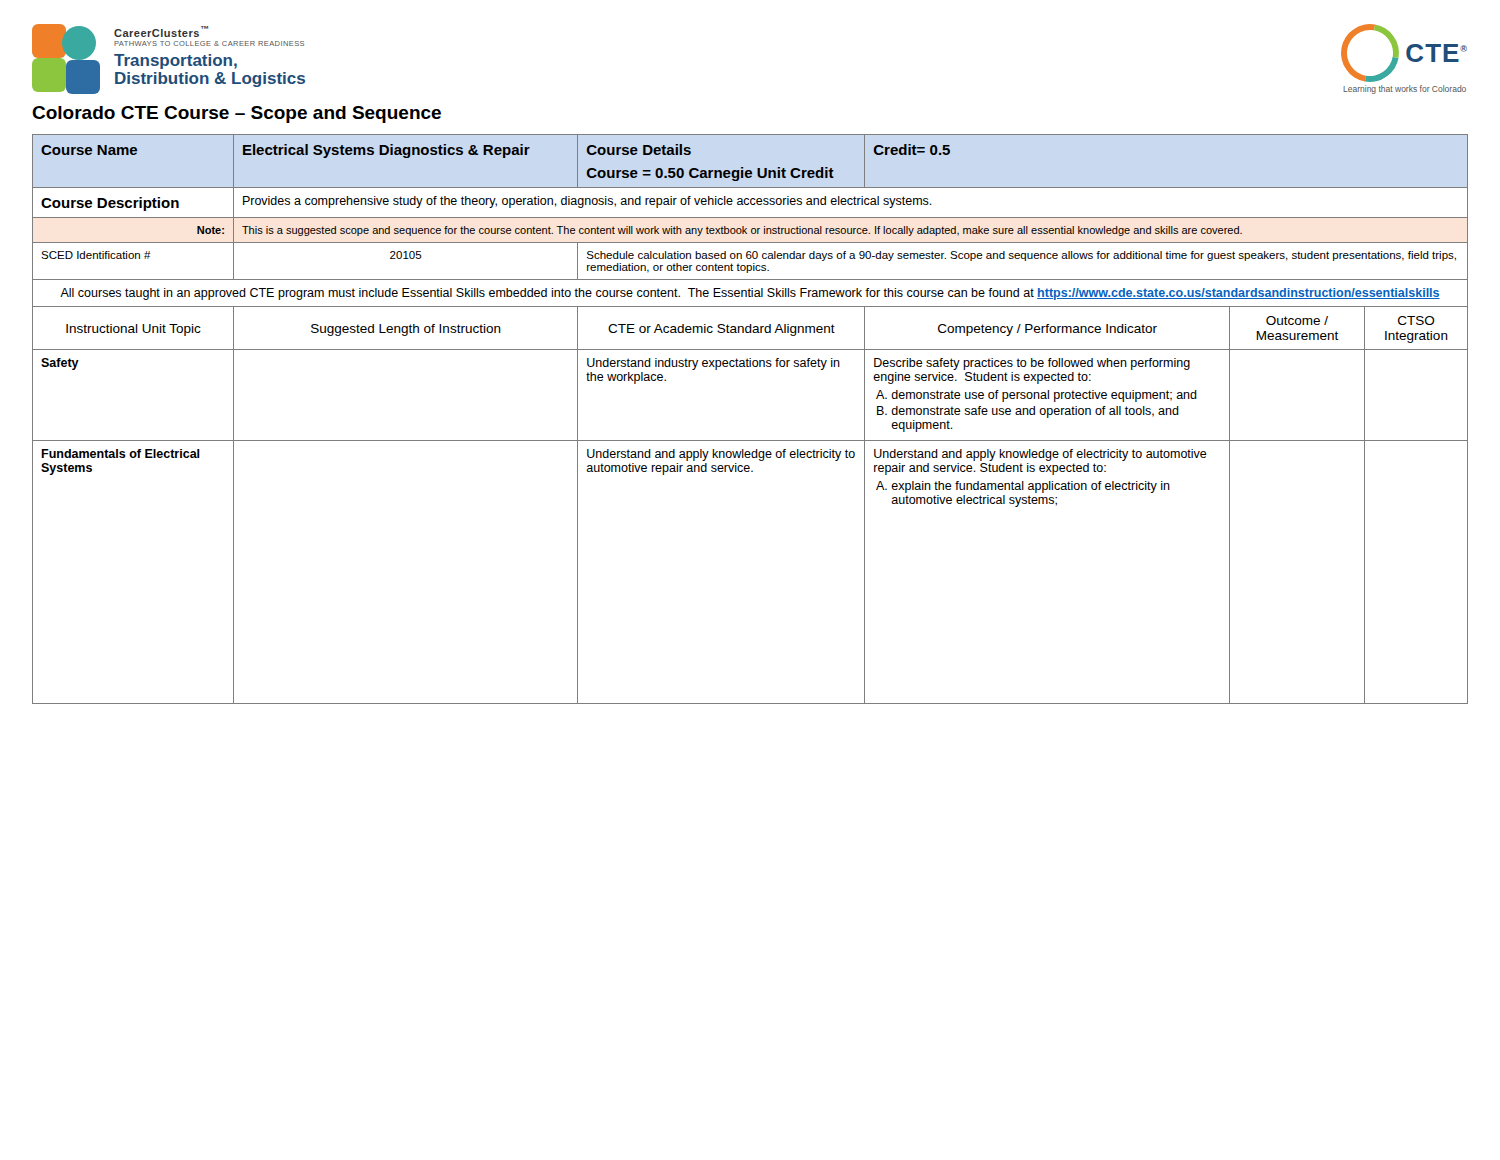CareerClusters™
PATHWAYS TO COLLEGE & CAREER READINESS
Transportation,
Distribution & Logistics
CTE®
Learning that works for Colorado
Colorado CTE Course – Scope and Sequence
| Course Name | Electrical Systems Diagnostics & Repair | Course Details Course = 0.50 Carnegie Unit Credit | Credit= 0.5 |
| Course Description | Provides a comprehensive study of the theory, operation, diagnosis, and repair of vehicle accessories and electrical systems. |
| Note: | This is a suggested scope and sequence for the course content. The content will work with any textbook or instructional resource. If locally adapted, make sure all essential knowledge and skills are covered. |
| SCED Identification # | 20105 | Schedule calculation based on 60 calendar days of a 90-day semester. Scope and sequence allows for additional time for guest speakers, student presentations, field trips, remediation, or other content topics. |
| All courses taught in an approved CTE program must include Essential Skills embedded into the course content. The Essential Skills Framework for this course can be found at https://www.cde.state.co.us/standardsandinstruction/essentialskills |
| Instructional Unit Topic | Suggested Length of Instruction | CTE or Academic Standard Alignment | Competency / Performance Indicator | Outcome / Measurement | CTSO Integration |
| Safety | | Understand industry expectations for safety in the workplace. | Describe safety practices to be followed when performing engine service. Student is expected to: demonstrate use of personal protective equipment; and demonstrate safe use and operation of all tools, and equipment. | | |
| Fundamentals of Electrical Systems | | Understand and apply knowledge of electricity to automotive repair and service. | Understand and apply knowledge of electricity to automotive repair and service. Student is expected to: explain the fundamental application of electricity in automotive electrical systems; | | |